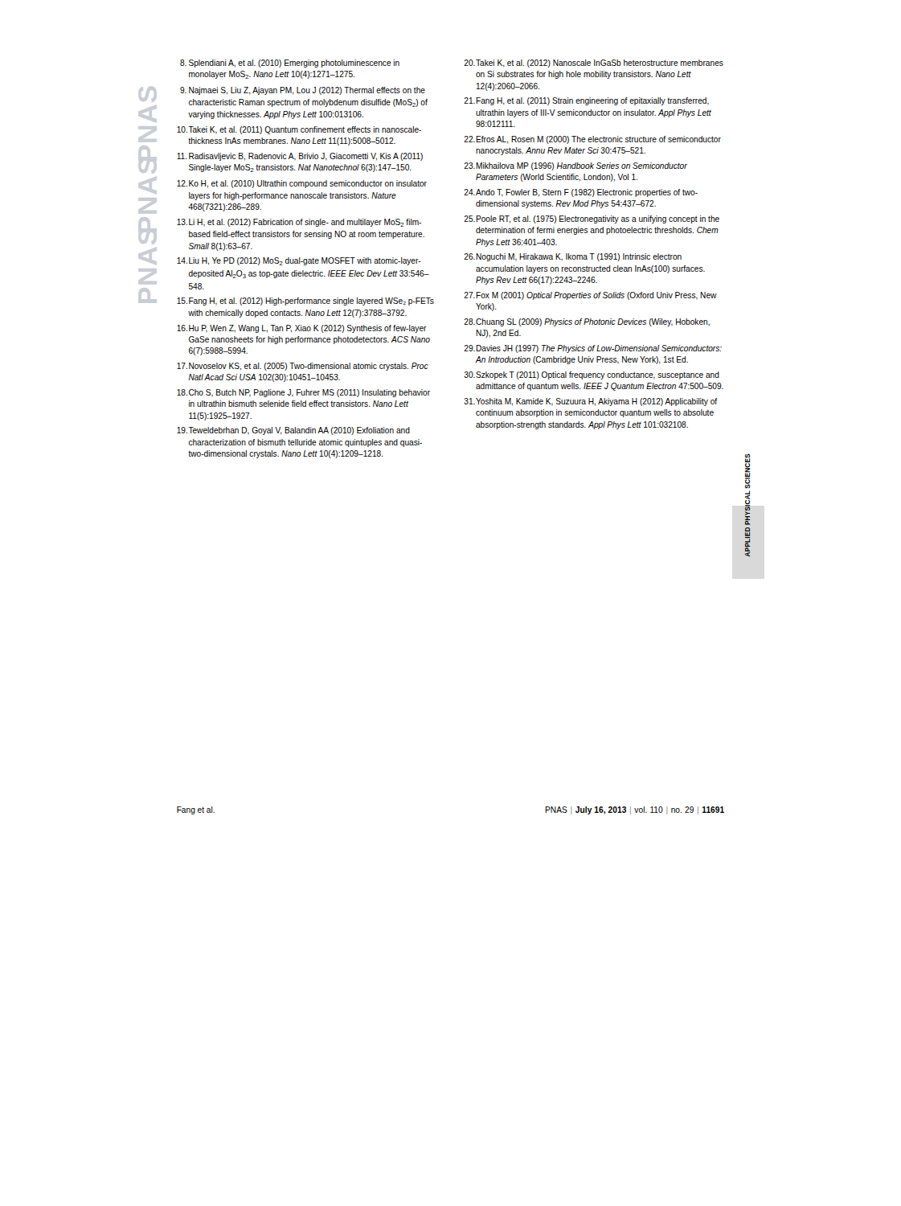PNAS PNAS PNAS
8. Splendiani A, et al. (2010) Emerging photoluminescence in monolayer MoS2. Nano Lett 10(4):1271–1275.
9. Najmaei S, Liu Z, Ajayan PM, Lou J (2012) Thermal effects on the characteristic Raman spectrum of molybdenum disulfide (MoS2) of varying thicknesses. Appl Phys Lett 100:013106.
10. Takei K, et al. (2011) Quantum confinement effects in nanoscale-thickness InAs membranes. Nano Lett 11(11):5008–5012.
11. Radisavljevic B, Radenovic A, Brivio J, Giacometti V, Kis A (2011) Single-layer MoS2 transistors. Nat Nanotechnol 6(3):147–150.
12. Ko H, et al. (2010) Ultrathin compound semiconductor on insulator layers for high-performance nanoscale transistors. Nature 468(7321):286–289.
13. Li H, et al. (2012) Fabrication of single- and multilayer MoS2 film-based field-effect transistors for sensing NO at room temperature. Small 8(1):63–67.
14. Liu H, Ye PD (2012) MoS2 dual-gate MOSFET with atomic-layer-deposited Al2O3 as top-gate dielectric. IEEE Elec Dev Lett 33:546–548.
15. Fang H, et al. (2012) High-performance single layered WSe₂ p-FETs with chemically doped contacts. Nano Lett 12(7):3788–3792.
16. Hu P, Wen Z, Wang L, Tan P, Xiao K (2012) Synthesis of few-layer GaSe nanosheets for high performance photodetectors. ACS Nano 6(7):5988–5994.
17. Novoselov KS, et al. (2005) Two-dimensional atomic crystals. Proc Natl Acad Sci USA 102(30):10451–10453.
18. Cho S, Butch NP, Paglione J, Fuhrer MS (2011) Insulating behavior in ultrathin bismuth selenide field effect transistors. Nano Lett 11(5):1925–1927.
19. Teweldebrhan D, Goyal V, Balandin AA (2010) Exfoliation and characterization of bismuth telluride atomic quintuples and quasi-two-dimensional crystals. Nano Lett 10(4):1209–1218.
20. Takei K, et al. (2012) Nanoscale InGaSb heterostructure membranes on Si substrates for high hole mobility transistors. Nano Lett 12(4):2060–2066.
21. Fang H, et al. (2011) Strain engineering of epitaxially transferred, ultrathin layers of III-V semiconductor on insulator. Appl Phys Lett 98:012111.
22. Efros AL, Rosen M (2000) The electronic structure of semiconductor nanocrystals. Annu Rev Mater Sci 30:475–521.
23. Mikhailova MP (1996) Handbook Series on Semiconductor Parameters (World Scientific, London), Vol 1.
24. Ando T, Fowler B, Stern F (1982) Electronic properties of two-dimensional systems. Rev Mod Phys 54:437–672.
25. Poole RT, et al. (1975) Electronegativity as a unifying concept in the determination of fermi energies and photoelectric thresholds. Chem Phys Lett 36:401–403.
26. Noguchi M, Hirakawa K, Ikoma T (1991) Intrinsic electron accumulation layers on reconstructed clean InAs(100) surfaces. Phys Rev Lett 66(17):2243–2246.
27. Fox M (2001) Optical Properties of Solids (Oxford Univ Press, New York).
28. Chuang SL (2009) Physics of Photonic Devices (Wiley, Hoboken, NJ), 2nd Ed.
29. Davies JH (1997) The Physics of Low-Dimensional Semiconductors: An Introduction (Cambridge Univ Press, New York), 1st Ed.
30. Szkopek T (2011) Optical frequency conductance, susceptance and admittance of quantum wells. IEEE J Quantum Electron 47:500–509.
31. Yoshita M, Kamide K, Suzuura H, Akiyama H (2012) Applicability of continuum absorption in semiconductor quantum wells to absolute absorption-strength standards. Appl Phys Lett 101:032108.
APPLIED PHYSICAL SCIENCES
Fang et al.
PNAS|July 16, 2013|vol. 110|no. 29|11691